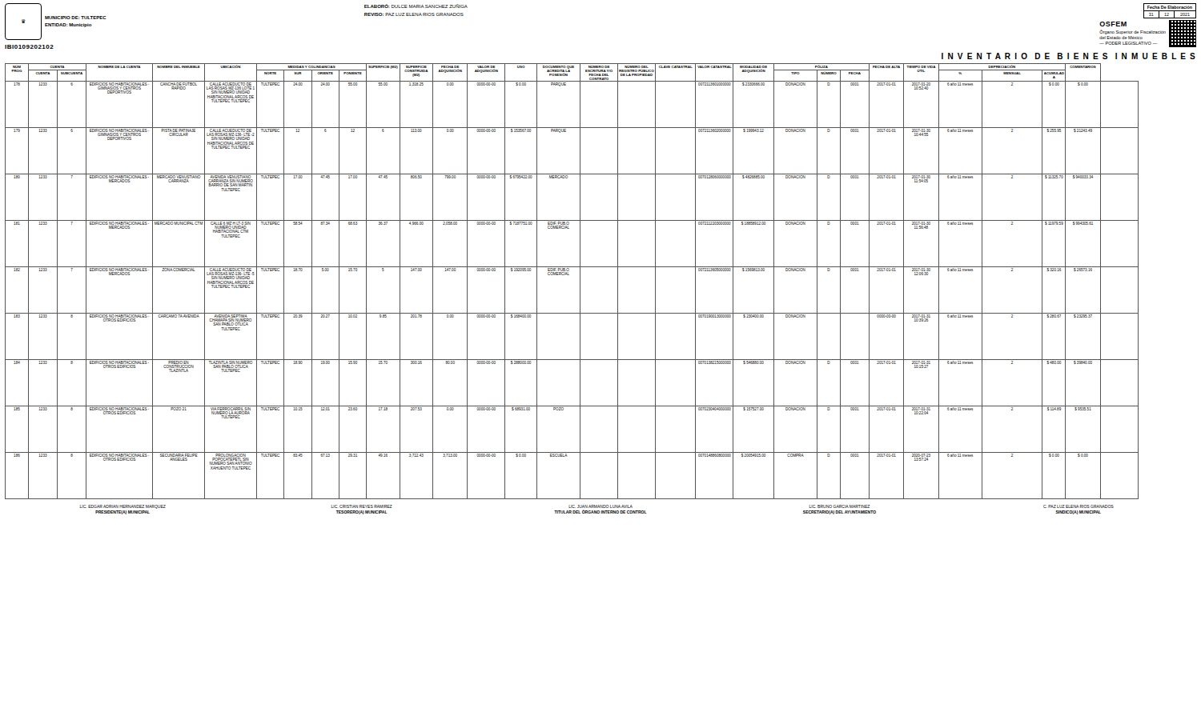♛
MUNICIPIO DE: TULTEPEC
ENTIDAD: Municipio
IBI0109202102
ELABORÓ: DULCE MARIA SANCHEZ ZUÑIGA
REVISO: PAZ LUZ ELENA RIOS GRANADOS
| Fecha De Elaboración |
| 31 | 12 | 2021 |
OSFEM
Órgano Superior de Fiscalización
del Estado de México
— PODER LEGISLATIVO —
I N V E N T A R I O D E B I E N E S I N M U E B L E S
| NÚM PROG | CUENTA | NOMBRE DE LA CUENTA | NOMBRE DEL INMUEBLE | UBICACIÓN | MEDIDAS Y COLINDANCIAS | SUPERFICIE (M2) | SUPERFICIE CONSTRUIDA (M2) | FECHA DE ADQUISICIÓN | VALOR DE ADQUISICIÓN | USO | DOCUMENTO QUE ACREDITA LA POSESIÓN | NÚMERO DE ESCRITURA Y/O FECHA DEL CONTRATO | NÚMERO DEL REGISTRO PÚBLICO DE LA PROPIEDAD | CLAVE CATASTRAL | VALOR CATASTRAL | MODALIDAD DE ADQUISICIÓN | PÓLIZA | FECHA DE ALTA | TIEMPO DE VIDA ÚTIL | DEPRECIACIÓN | COMENTARIOS |
| --- | --- | --- | --- | --- | --- | --- | --- | --- | --- | --- | --- | --- | --- | --- | --- | --- | --- | --- | --- | --- | --- |
| CUENTA | SUBCUENTA | NORTE | SUR | ORIENTE | PONIENTE | TIPO | NÚMERO | FECHA | % | MENSUAL | ACUMULADA |
| 178 | 1233 | 6 | EDIFICIOS NO HABITACIONALES - GIMNASIOS Y CENTROS DEPORTIVOS | CANCHA DE FUTBOL RAPIDO | CALLE ACUEDUCTO DE LAS ROSAS MZ-136 LOTE 1 SIN NUMERO UNIDAD HABITACIONAL ARCOS DE TULTEPEC TULTEPEC | TULTEPEC | 24.00 | 24.00 | 55.00 | 55.00 | 1,318.25 | 0.00 | 0000-00-00 | $ 0.00 | PARQUE | | | | 0072113601000000 | $ 2330666.00 | DONACION | D | 0001 | 2017-01-01 | 2017-01-20 10:52:40 | 6 año 11 meses | 2 | $ 0.00 | $ 0.00 | |
| 179 | 1233 | 6 | EDIFICIOS NO HABITACIONALES - GIMNASIOS Y CENTROS DEPORTIVOS | PISTA DE PATINAJE CIRCULAR | CALLE ACUEDUCTO DE LAS ROSAS MZ-136- LTE -2 SIN NUMERO UNIDAD HABITACIONAL ARCOS DE TULTEPEC TULTEPEC | TULTEPEC | 12 | 6 | 12 | 6 | 113.00 | 0.00 | 0000-00-00 | $ 153567.00 | PARQUE | | | | 0072113602000000 | $ 199943.12 | DONACION | D | 0001 | 2017-01-01 | 2017-01-30 10:44:55 | 6 año 11 meses | 2 | $ 255.95 | $ 21243.49 | |
| 180 | 1233 | 7 | EDIFICIOS NO HABITACIONALES - MERCADOS | MERCADO VENUSTIANO CARRANZA | AVENIDA VENUSTIANO CARRANZA SIN NUMERO BARRIO DE SAN MARTIN TULTEPEC | TULTEPEC | 17.00 | 47.45 | 17.00 | 47.45 | 806.50 | 799.00 | 0000-00-00 | $ 6795422.00 | MERCADO | | | | 0070128060000000 | $ 4826885.00 | DONACION | D | 0001 | 2017-01-01 | 2017-01-30 11:54:05 | 6 año 11 meses | 2 | $ 11325.70 | $ 940033.34 | |
| 181 | 1233 | 7 | EDIFICIOS NO HABITACIONALES - MERCADOS | MERCADO MUNICIPAL CTM | CALLE 6 MZ H LT-3 SIN NUMERO UNIDAD HABITACIONAL CTM TULTEPEC | TULTEPEC | 58.54 | 87.34 | 68.63 | 36.37 | 4,966.00 | 2,058.00 | 0000-00-00 | $ 7187751.00 | EDIF. PUB.O COMERCIAL | | | | 0072112203000000 | $ 18858912.00 | DONACION | D | 0001 | 2017-01-01 | 2017-01-30 11:56:48 | 6 año 11 meses | 2 | $ 11979.59 | $ 994305.61 | |
| 182 | 1233 | 7 | EDIFICIOS NO HABITACIONALES - MERCADOS | ZONA COMERCIAL | CALLE ACUEDUCTO DE LAS ROSAS MZ-136- LTE -5 SIN NUMERO UNIDAD HABITACIONAL ARCOS DE TULTEPEC TULTEPEC | TULTEPEC | 18.70 | 5.00 | 15.70 | 5 | 147.00 | 147.00 | 0000-00-00 | $ 192095.00 | EDIF. PUB.O COMERCIAL | | | | 0072113605000000 | $ 1569813.00 | DONACION | D | 0001 | 2017-01-01 | 2017-01-30 12:06:30 | 6 año 11 meses | 2 | $ 320.16 | $ 26573.16 | |
| 183 | 1233 | 8 | EDIFICIOS NO HABITACIONALES - OTROS EDIFICIOS | CARCAMO 7A AVENIDA | AVENIDA SEPTIMA CHAMAPA SIN NUMERO SAN PABLO OTLICA TULTEPEC | TULTEPEC | 20.39 | 20.27 | 10.02 | 9.85 | 201.78 | 0.00 | 0000-00-00 | $ 168400.00 | | | | | 0070190013000000 | $ 230400.00 | DONACION | | | 0000-00-00 | 2017-01-31 10:39:26 | 6 año 11 meses | 2 | $ 280.67 | $ 23295.37 | |
| 184 | 1233 | 8 | EDIFICIOS NO HABITACIONALES - OTROS EDIFICIOS | PREDIO EN CONSTRUCCION TLAZINTLA | TLAZINTLA SIN NUMERO SAN PABLO OTLICA TULTEPEC | TULTEPEC | 18.90 | 19.00 | 15.90 | 15.70 | 300.16 | 80.00 | 0000-00-00 | $ 288000.00 | | | | | 0070138215000000 | $ 546880.00 | DONACION | D | 0001 | 2017-01-01 | 2017-01-31 10:15:27 | 6 año 11 meses | 2 | $ 480.00 | $ 39840.00 | |
| 185 | 1233 | 8 | EDIFICIOS NO HABITACIONALES - OTROS EDIFICIOS | POZO 21 | VIA FERROCARRIL SIN NUMERO LA AURORA TULTEPEC | TULTEPEC | 10.15 | 12.01 | 23.60 | 17.18 | 207.53 | 0.00 | 0000-00-00 | $ 68931.00 | POZO | | | | 0070230404000000 | $ 157527.00 | DONACION | D | 0001 | 2017-01-01 | 2017-01-31 10:22:04 | 6 año 11 meses | 2 | $ 114.89 | $ 9535.51 | |
| 186 | 1233 | 8 | EDIFICIOS NO HABITACIONALES - OTROS EDIFICIOS | SECUNDARIA FELIPE ANGELES | PROLONGACION POPOCATEPETL SIN NUMERO SAN ANTONIO XAHUENTO TULTEPEC | TULTEPEC | 83.45 | 67.13 | 29.31 | 49.16 | 3,712.43 | 3,713.00 | 0000-00-00 | $ 0.00 | ESCUELA | | | | 0070148860800000 | $ 20054915.00 | COMPRA | D | 0001 | 2017-01-01 | 2020-07-23 13:57:24 | 6 año 11 meses | 2 | $ 0.00 | $ 0.00 | |
LIC. EDGAR ADRIAN HERNANDEZ MARQUEZ
PRESIDENTE(A) MUNICIPAL
LIC. CRISTIAN REYES RAMIREZ
TESORERO(A) MUNICIPAL
LIC. JUAN ARMANDO LUNA AVILA
TITULAR DEL ÓRGANO INTERNO DE CONTROL
LIC. BRUNO GARCIA MARTINEZ
SECRETARIO(A) DEL AYUNTAMIENTO
C. PAZ LUZ ELENA RIOS GRANADOS
SINDICO(A) MUNICIPAL